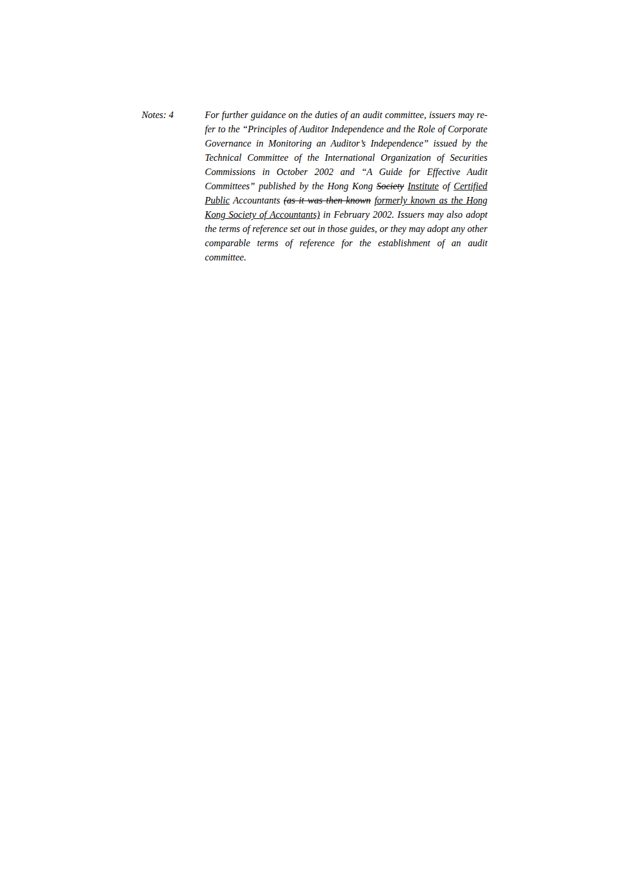Notes: 4
For further guidance on the duties of an audit committee, issuers may refer to the “Principles of Auditor Independence and the Role of Corporate Governance in Monitoring an Auditor’s Independence” issued by the Technical Committee of the International Organization of Securities Commissions in October 2002 and “A Guide for Effective Audit Committees” published by the Hong Kong Society Institute of Certified Public Accountants (as it was then known formerly known as the Hong Kong Society of Accountants) in February 2002. Issuers may also adopt the terms of reference set out in those guides, or they may adopt any other comparable terms of reference for the establishment of an audit committee.